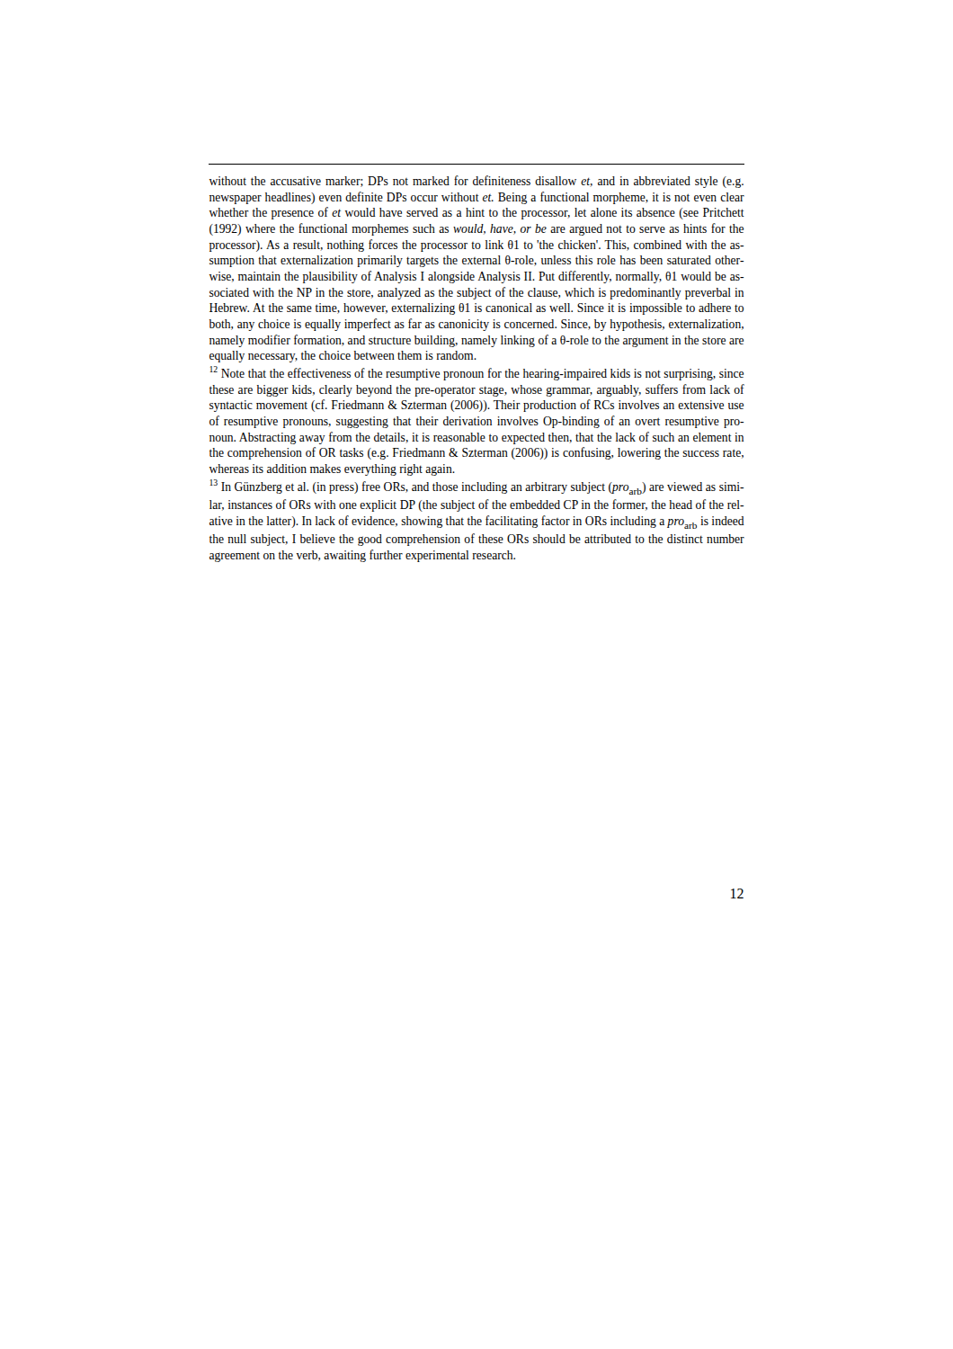without the accusative marker; DPs not marked for definiteness disallow et, and in abbreviated style (e.g. newspaper headlines) even definite DPs occur without et. Being a functional morpheme, it is not even clear whether the presence of et would have served as a hint to the processor, let alone its absence (see Pritchett (1992) where the functional morphemes such as would, have, or be are argued not to serve as hints for the processor). As a result, nothing forces the processor to link θ1 to 'the chicken'. This, combined with the assumption that externalization primarily targets the external θ-role, unless this role has been saturated otherwise, maintain the plausibility of Analysis I alongside Analysis II. Put differently, normally, θ1 would be associated with the NP in the store, analyzed as the subject of the clause, which is predominantly preverbal in Hebrew. At the same time, however, externalizing θ1 is canonical as well. Since it is impossible to adhere to both, any choice is equally imperfect as far as canonicity is concerned. Since, by hypothesis, externalization, namely modifier formation, and structure building, namely linking of a θ-role to the argument in the store are equally necessary, the choice between them is random.
12 Note that the effectiveness of the resumptive pronoun for the hearing-impaired kids is not surprising, since these are bigger kids, clearly beyond the pre-operator stage, whose grammar, arguably, suffers from lack of syntactic movement (cf. Friedmann & Szterman (2006)). Their production of RCs involves an extensive use of resumptive pronouns, suggesting that their derivation involves Op-binding of an overt resumptive pronoun. Abstracting away from the details, it is reasonable to expected then, that the lack of such an element in the comprehension of OR tasks (e.g. Friedmann & Szterman (2006)) is confusing, lowering the success rate, whereas its addition makes everything right again.
13 In Günzberg et al. (in press) free ORs, and those including an arbitrary subject (proarb) are viewed as similar, instances of ORs with one explicit DP (the subject of the embedded CP in the former, the head of the relative in the latter). In lack of evidence, showing that the facilitating factor in ORs including a proarb is indeed the null subject, I believe the good comprehension of these ORs should be attributed to the distinct number agreement on the verb, awaiting further experimental research.
12